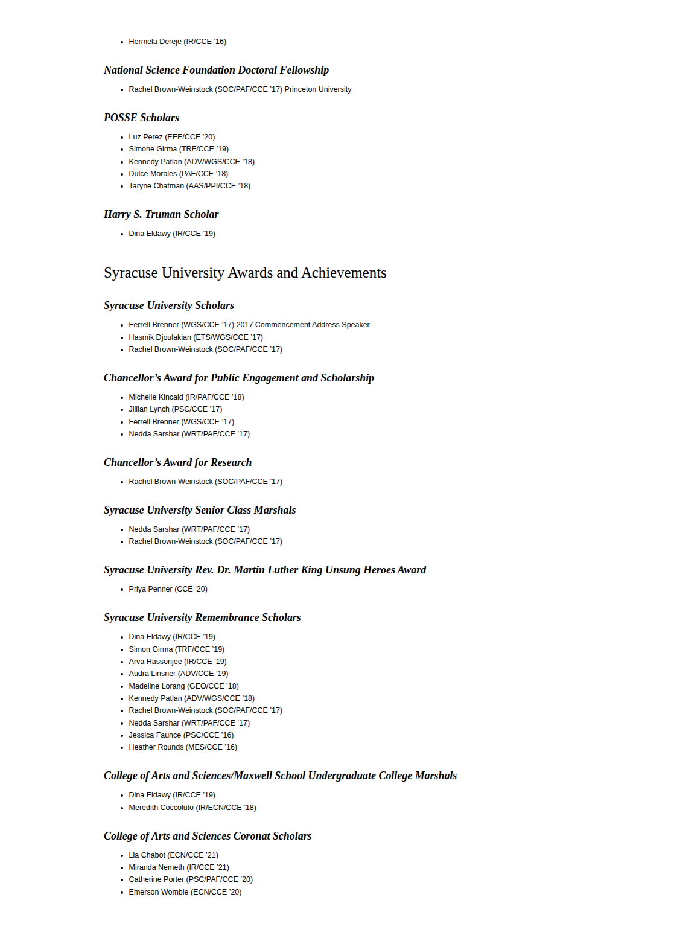Hermela Dereje (IR/CCE ’16)
National Science Foundation Doctoral Fellowship
Rachel Brown-Weinstock (SOC/PAF/CCE ’17) Princeton University
POSSE Scholars
Luz Perez (EEE/CCE ’20)
Simone Girma (TRF/CCE ’19)
Kennedy Patlan (ADV/WGS/CCE ’18)
Dulce Morales (PAF/CCE ’18)
Taryne Chatman (AAS/PPI/CCE ’18)
Harry S. Truman Scholar
Dina Eldawy (IR/CCE ’19)
Syracuse University Awards and Achievements
Syracuse University Scholars
Ferrell Brenner (WGS/CCE ’17) 2017 Commencement Address Speaker
Hasmik Djoulakian (ETS/WGS/CCE ’17)
Rachel Brown-Weinstock (SOC/PAF/CCE ’17)
Chancellor’s Award for Public Engagement and Scholarship
Michelle Kincaid (IR/PAF/CCE ’18)
Jillian Lynch (PSC/CCE ’17)
Ferrell Brenner (WGS/CCE ’17)
Nedda Sarshar (WRT/PAF/CCE ’17)
Chancellor’s Award for Research
Rachel Brown-Weinstock (SOC/PAF/CCE ’17)
Syracuse University Senior Class Marshals
Nedda Sarshar (WRT/PAF/CCE ’17)
Rachel Brown-Weinstock (SOC/PAF/CCE ’17)
Syracuse University Rev. Dr. Martin Luther King Unsung Heroes Award
Priya Penner (CCE ’20)
Syracuse University Remembrance Scholars
Dina Eldawy (IR/CCE ’19)
Simon Girma (TRF/CCE ’19)
Arva Hassonjee (IR/CCE ’19)
Audra Linsner (ADV/CCE ’19)
Madeline Lorang (GEO/CCE ’18)
Kennedy Patlan (ADV/WGS/CCE ’18)
Rachel Brown-Weinstock (SOC/PAF/CCE ’17)
Nedda Sarshar (WRT/PAF/CCE ’17)
Jessica Faunce (PSC/CCE ’16)
Heather Rounds (MES/CCE ’16)
College of Arts and Sciences/Maxwell School Undergraduate College Marshals
Dina Eldawy (IR/CCE ’19)
Meredith Coccoluto (IR/ECN/CCE ’18)
College of Arts and Sciences Coronat Scholars
Lia Chabot (ECN/CCE ’21)
Miranda Nemeth (IR/CCE ’21)
Catherine Porter (PSC/PAF/CCE ’20)
Emerson Womble (ECN/CCE ’20)